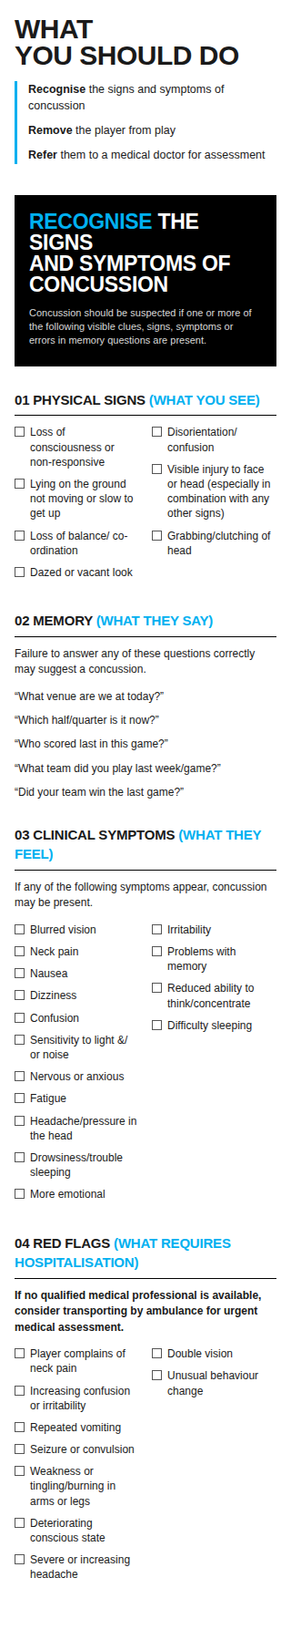What
You Should Do
Recognise the signs and symptoms of concussion
Remove the player from play
Refer them to a medical doctor for assessment
Recognise the signs
and symptoms of
concussion
Concussion should be suspected if one or more of the following visible clues, signs, symptoms or errors in memory questions are present.
01 Physical signs (what you see)
Loss of consciousness or non-responsive
Lying on the ground not moving or slow to get up
Loss of balance/ co-ordination
Dazed or vacant look
Disorientation/ confusion
Visible injury to face or head (especially in combination with any other signs)
Grabbing/clutching of head
02 Memory (what they say)
Failure to answer any of these questions correctly may suggest a concussion.
“What venue are we at today?”
“Which half/quarter is it now?”
“Who scored last in this game?”
“What team did you play last week/game?”
“Did your team win the last game?”
03 Clinical symptoms (what they feel)
If any of the following symptoms appear, concussion may be present.
Blurred vision
Neck pain
Nausea
Dizziness
Confusion
Sensitivity to light &/ or noise
Nervous or anxious
Fatigue
Headache/pressure in the head
Drowsiness/trouble sleeping
More emotional
Irritability
Problems with memory
Reduced ability to think/concentrate
Difficulty sleeping
04 Red flags (what requires hospitalisation)
If no qualified medical professional is available, consider transporting by ambulance for urgent medical assessment.
Player complains of neck pain
Increasing confusion or irritability
Repeated vomiting
Seizure or convulsion
Weakness or tingling/burning in arms or legs
Deteriorating conscious state
Severe or increasing headache
Double vision
Unusual behaviour change